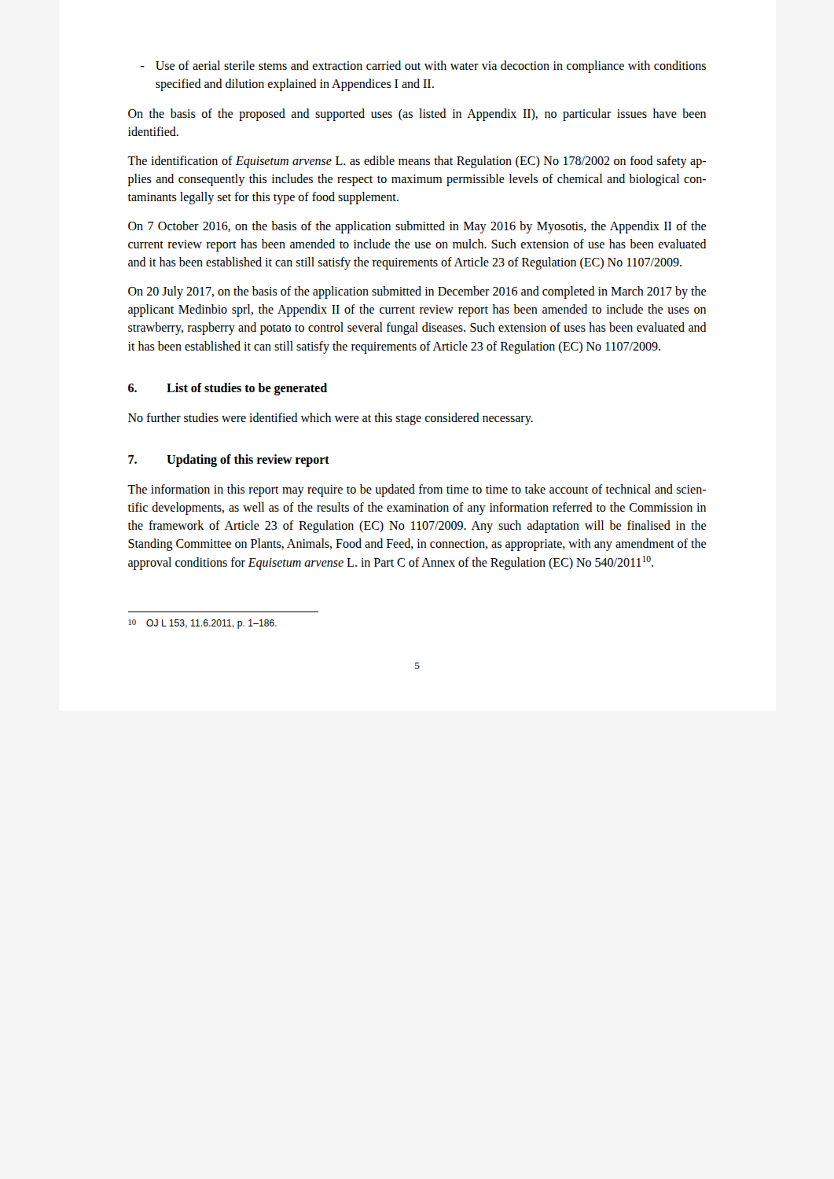Use of aerial sterile stems and extraction carried out with water via decoction in compliance with conditions specified and dilution explained in Appendices I and II.
On the basis of the proposed and supported uses (as listed in Appendix II), no particular issues have been identified.
The identification of Equisetum arvense L. as edible means that Regulation (EC) No 178/2002 on food safety applies and consequently this includes the respect to maximum permissible levels of chemical and biological contaminants legally set for this type of food supplement.
On 7 October 2016, on the basis of the application submitted in May 2016 by Myosotis, the Appendix II of the current review report has been amended to include the use on mulch. Such extension of use has been evaluated and it has been established it can still satisfy the requirements of Article 23 of Regulation (EC) No 1107/2009.
On 20 July 2017, on the basis of the application submitted in December 2016 and completed in March 2017 by the applicant Medinbio sprl, the Appendix II of the current review report has been amended to include the uses on strawberry, raspberry and potato to control several fungal diseases. Such extension of uses has been evaluated and it has been established it can still satisfy the requirements of Article 23 of Regulation (EC) No 1107/2009.
6. List of studies to be generated
No further studies were identified which were at this stage considered necessary.
7. Updating of this review report
The information in this report may require to be updated from time to time to take account of technical and scientific developments, as well as of the results of the examination of any information referred to the Commission in the framework of Article 23 of Regulation (EC) No 1107/2009. Any such adaptation will be finalised in the Standing Committee on Plants, Animals, Food and Feed, in connection, as appropriate, with any amendment of the approval conditions for Equisetum arvense L. in Part C of Annex of the Regulation (EC) No 540/201110.
10 OJ L 153, 11.6.2011, p. 1–186.
5